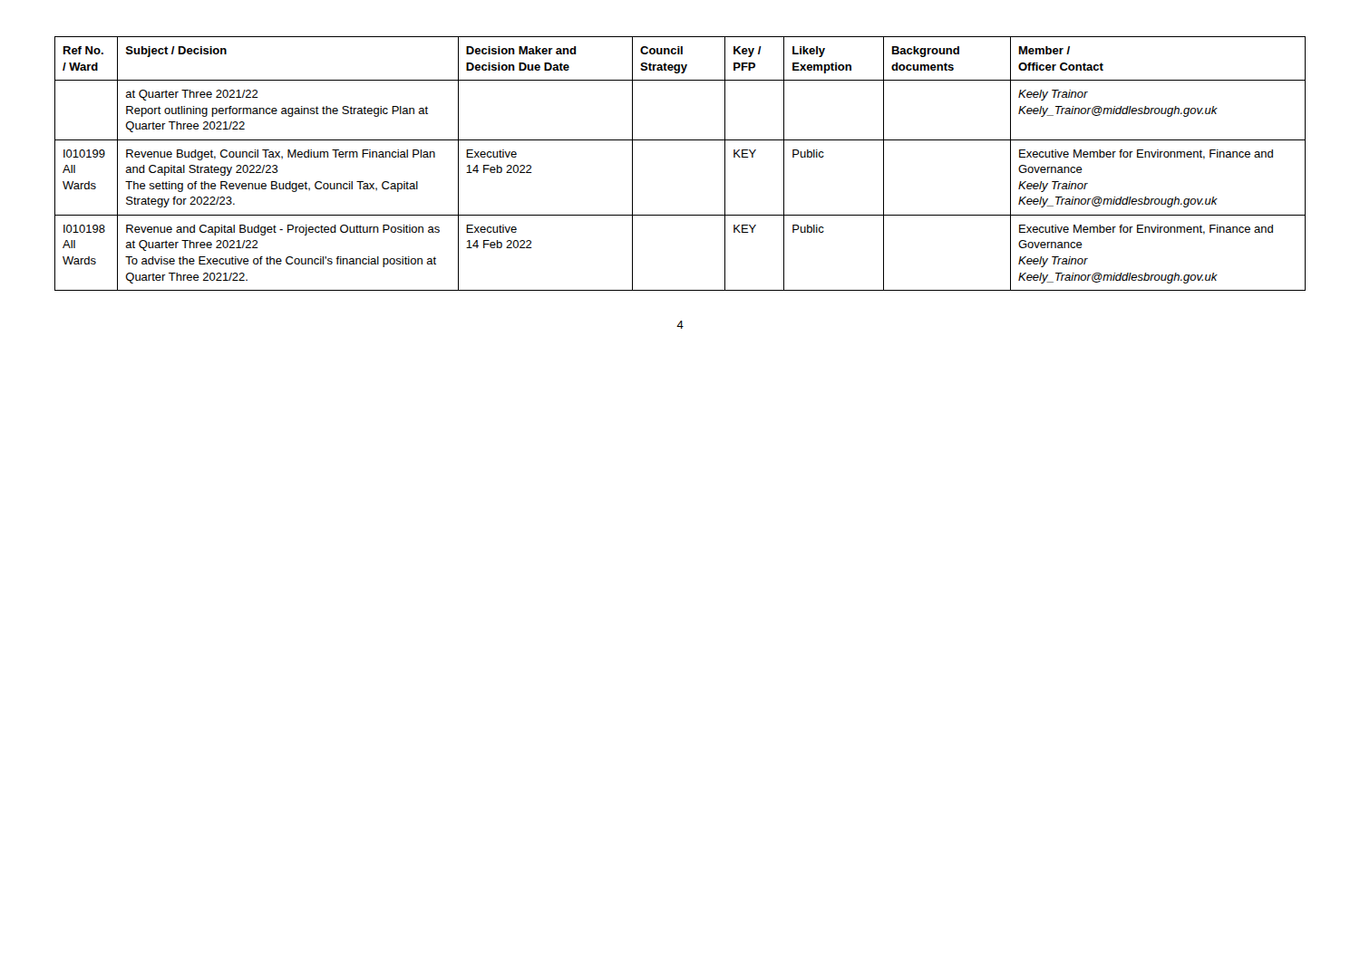| Ref No. / Ward | Subject / Decision | Decision Maker and Decision Due Date | Council Strategy | Key / PFP | Likely Exemption | Background documents | Member / Officer Contact |
| --- | --- | --- | --- | --- | --- | --- | --- |
| | at Quarter Three 2021/22 Report outlining performance against the Strategic Plan at Quarter Three 2021/22 | | | | | | Keely Trainor Keely_Trainor@middlesbrough.gov.uk |
| I010199 All Wards | Revenue Budget, Council Tax, Medium Term Financial Plan and Capital Strategy 2022/23 The setting of the Revenue Budget, Council Tax, Capital Strategy for 2022/23. | Executive 14 Feb 2022 | | KEY | Public | | Executive Member for Environment, Finance and Governance Keely Trainor Keely_Trainor@middlesbrough.gov.uk |
| I010198 All Wards | Revenue and Capital Budget - Projected Outturn Position as at Quarter Three 2021/22 To advise the Executive of the Council's financial position at Quarter Three 2021/22. | Executive 14 Feb 2022 | | KEY | Public | | Executive Member for Environment, Finance and Governance Keely Trainor Keely_Trainor@middlesbrough.gov.uk |
4